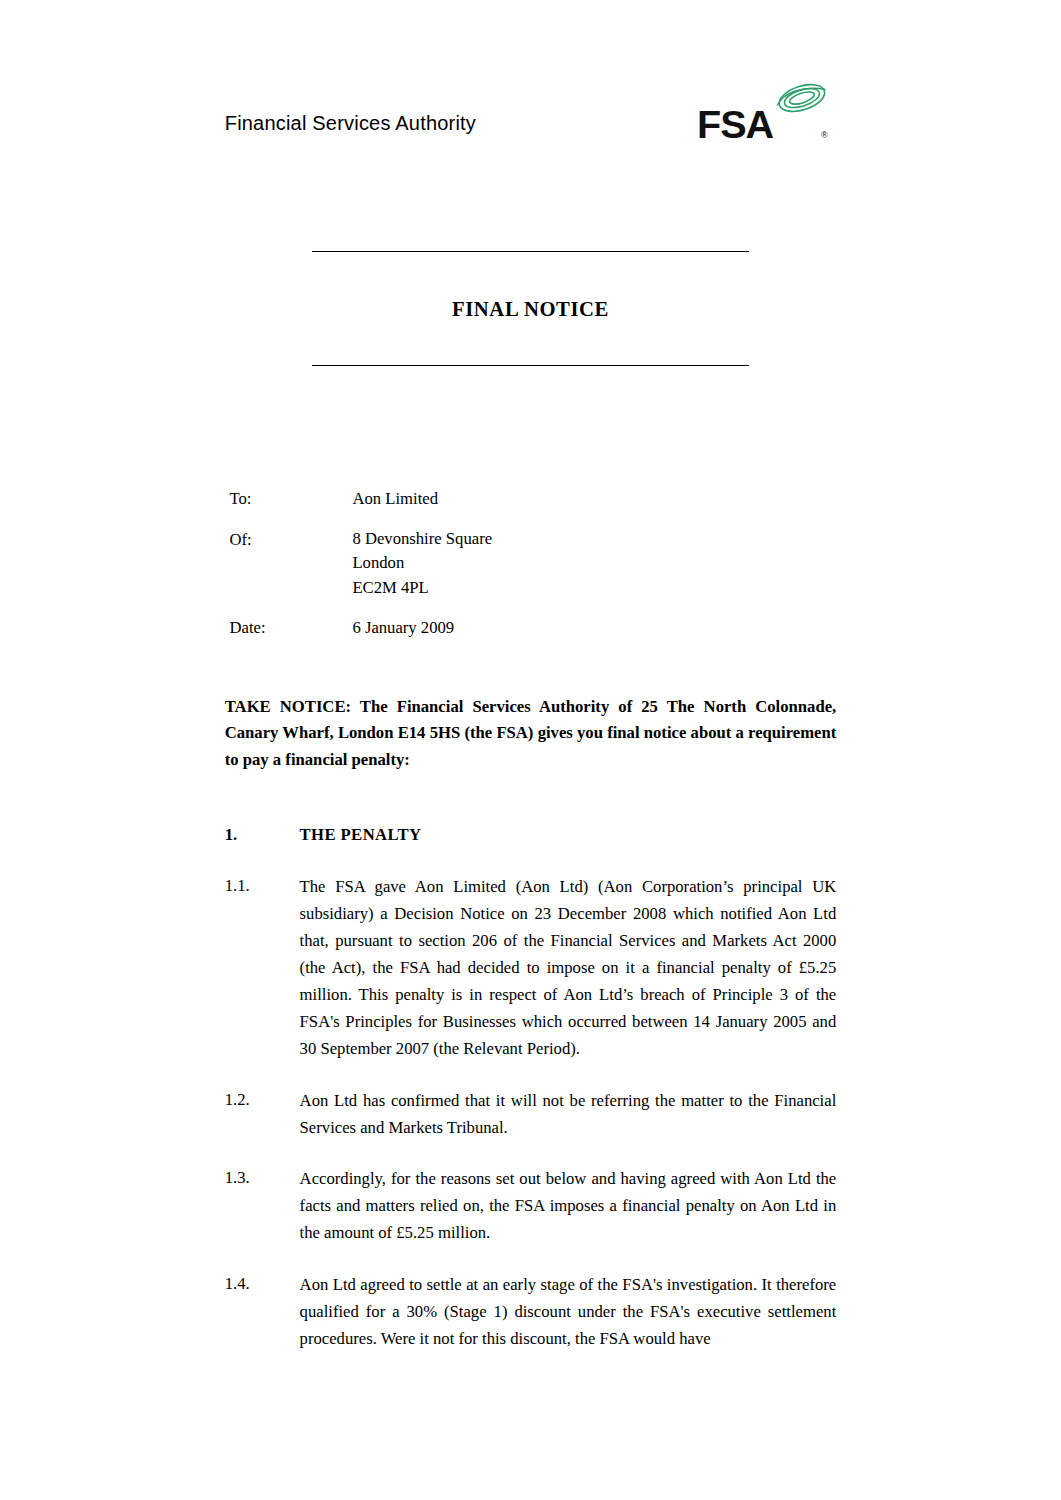Financial Services Authority
FSA ®
FINAL NOTICE
To:
Aon Limited
Of:
8 Devonshire Square
London
EC2M 4PL
Date:
6 January 2009
TAKE NOTICE: The Financial Services Authority of 25 The North Colonnade, Canary Wharf, London E14 5HS (the FSA) gives you final notice about a requirement to pay a financial penalty:
1.
THE PENALTY
1.1.
The FSA gave Aon Limited (Aon Ltd) (Aon Corporation’s principal UK subsidiary) a Decision Notice on 23 December 2008 which notified Aon Ltd that, pursuant to section 206 of the Financial Services and Markets Act 2000 (the Act), the FSA had decided to impose on it a financial penalty of £5.25 million. This penalty is in respect of Aon Ltd’s breach of Principle 3 of the FSA's Principles for Businesses which occurred between 14 January 2005 and 30 September 2007 (the Relevant Period).
1.2.
Aon Ltd has confirmed that it will not be referring the matter to the Financial Services and Markets Tribunal.
1.3.
Accordingly, for the reasons set out below and having agreed with Aon Ltd the facts and matters relied on, the FSA imposes a financial penalty on Aon Ltd in the amount of £5.25 million.
1.4.
Aon Ltd agreed to settle at an early stage of the FSA's investigation. It therefore qualified for a 30% (Stage 1) discount under the FSA's executive settlement procedures. Were it not for this discount, the FSA would have